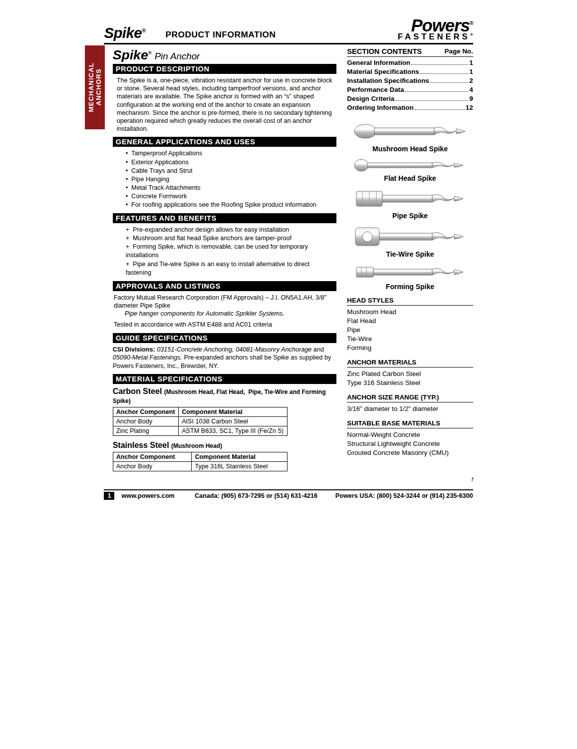Spike®
PRODUCT INFORMATION
Powers®
FASTENERS®
MECHANICAL
ANCHORS
Spike®Pin Anchor
PRODUCT DESCRIPTION
The Spike is a, one-piece, vibration resistant anchor for use in concrete block or stone. Several head styles, including tamperfroof versions, and anchor materials are available. The Spike anchor is formed with an “s” shaped configuration at the working end of the anchor to create an expansion mechanism. Since the anchor is pre-formed, there is no secondary tightening operation required which greatly reduces the overall cost of an anchor installation.
GENERAL APPLICATIONS AND USES
Tamperproof Applications
Exterior Applications
Cable Trays and Strut
Pipe Hanging
Metal Track Attachments
Concrete Formwork
For roofing applications see the Roofing Spike product information
FEATURES AND BENEFITS
Pre-expanded anchor design allows for easy installation
Mushroom and flat head Spike anchors are tamper-proof
Forming Spike, which is removable, can be used for temporary installations
Pipe and Tie-wire Spike is an easy to install alternative to direct fastening
APPROVALS AND LISTINGS
Factory Mutual Research Corporation (FM Approvals) – J.I. ON5A1.AH, 3/8” diameter Pipe Spike Pipe hanger components for Automatic Sprikler Systems.
Tested in accordance with ASTM E488 and AC01 criteria
GUIDE SPECIFICATIONS
CSI Divisions: 03151-Concrete Anchoring, 04081-Masonry Anchorage and 05090-Metal Fastenings. Pre-expanded anchors shall be Spike as supplied by Powers Fasteners, Inc., Brewster, NY.
MATERIAL SPECIFICATIONS
Carbon Steel (Mushroom Head, Flat Head, Pipe, Tie-Wire and Forming Spike)
| Anchor Component | Component Material |
| --- | --- |
| Anchor Body | AISI 1038 Carbon Steel |
| Zinc Plating | ASTM B633, SC1, Type III (Fe/Zn 5) |
Stainless Steel (Mushroom Head)
| Anchor Component | Component Material |
| --- | --- |
| Anchor Body | Type 316L Stainless Steel |
SECTION CONTENTS Page No.
General Information 1
Material Specifications 1
Installation Specifications 2
Performance Data 4
Design Criteria 9
Ordering Information 12
Mushroom Head Spike
Flat Head Spike
Pipe Spike
Tie-Wire Spike
Forming Spike
HEAD STYLES
Mushroom Head
Flat Head
Pipe
Tie-Wire
Forming
ANCHOR MATERIALS
Zinc Plated Carbon Steel
Type 316 Stainless Steel
ANCHOR SIZE RANGE (TYP.)
3/16” diameter to 1/2” diameter
SUITABLE BASE MATERIALS
Normal-Weight Concrete
Structural Lightweight Concrete
Grouted Concrete Masonry (CMU)
f
1 www.powers.com Canada: (905) 673-7295 or (514) 631-4216 Powers USA: (800) 524-3244 or (914) 235-6300